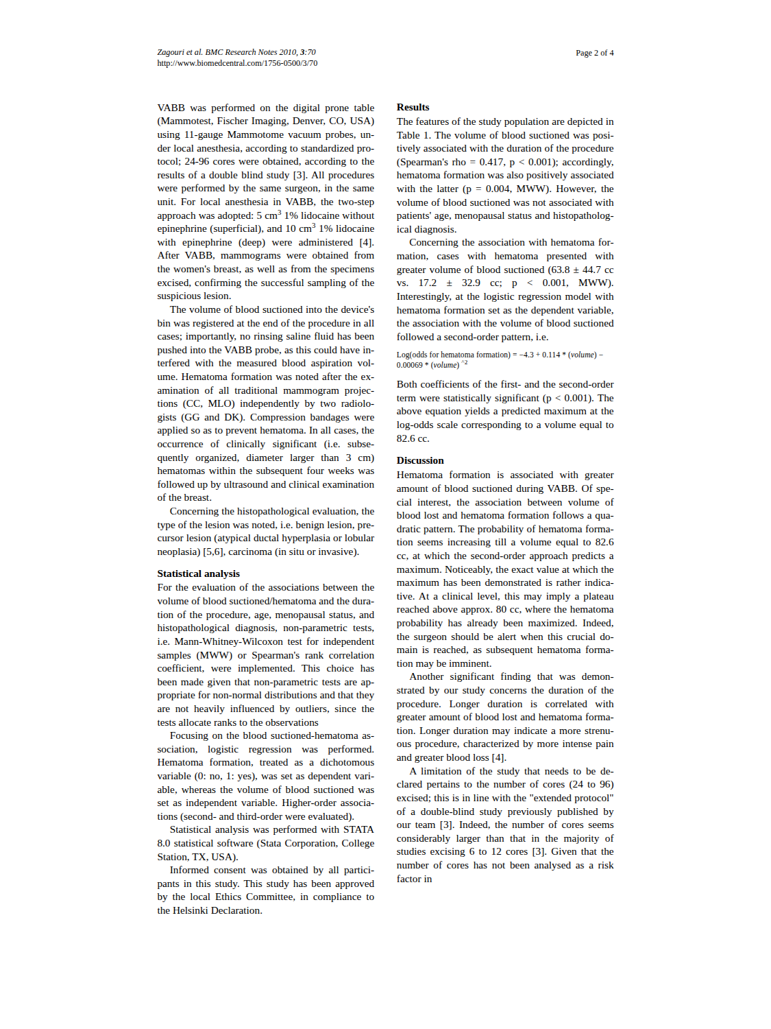Zagouri et al. BMC Research Notes 2010, 3:70 http://www.biomedcentral.com/1756-0500/3/70
Page 2 of 4
VABB was performed on the digital prone table (Mammotest, Fischer Imaging, Denver, CO, USA) using 11-gauge Mammotome vacuum probes, under local anesthesia, according to standardized protocol; 24-96 cores were obtained, according to the results of a double blind study [3]. All procedures were performed by the same surgeon, in the same unit. For local anesthesia in VABB, the two-step approach was adopted: 5 cm3 1% lidocaine without epinephrine (superficial), and 10 cm3 1% lidocaine with epinephrine (deep) were administered [4]. After VABB, mammograms were obtained from the women's breast, as well as from the specimens excised, confirming the successful sampling of the suspicious lesion.
The volume of blood suctioned into the device's bin was registered at the end of the procedure in all cases; importantly, no rinsing saline fluid has been pushed into the VABB probe, as this could have interfered with the measured blood aspiration volume. Hematoma formation was noted after the examination of all traditional mammogram projections (CC, MLO) independently by two radiologists (GG and DK). Compression bandages were applied so as to prevent hematoma. In all cases, the occurrence of clinically significant (i.e. subsequently organized, diameter larger than 3 cm) hematomas within the subsequent four weeks was followed up by ultrasound and clinical examination of the breast.
Concerning the histopathological evaluation, the type of the lesion was noted, i.e. benign lesion, precursor lesion (atypical ductal hyperplasia or lobular neoplasia) [5,6], carcinoma (in situ or invasive).
Statistical analysis
For the evaluation of the associations between the volume of blood suctioned/hematoma and the duration of the procedure, age, menopausal status, and histopathological diagnosis, non-parametric tests, i.e. Mann-Whitney-Wilcoxon test for independent samples (MWW) or Spearman's rank correlation coefficient, were implemented. This choice has been made given that non-parametric tests are appropriate for non-normal distributions and that they are not heavily influenced by outliers, since the tests allocate ranks to the observations
Focusing on the blood suctioned-hematoma association, logistic regression was performed. Hematoma formation, treated as a dichotomous variable (0: no, 1: yes), was set as dependent variable, whereas the volume of blood suctioned was set as independent variable. Higher-order associations (second- and third-order were evaluated).
Statistical analysis was performed with STATA 8.0 statistical software (Stata Corporation, College Station, TX, USA).
Informed consent was obtained by all participants in this study. This study has been approved by the local Ethics Committee, in compliance to the Helsinki Declaration.
Results
The features of the study population are depicted in Table 1. The volume of blood suctioned was positively associated with the duration of the procedure (Spearman's rho = 0.417, p < 0.001); accordingly, hematoma formation was also positively associated with the latter (p = 0.004, MWW). However, the volume of blood suctioned was not associated with patients' age, menopausal status and histopathological diagnosis.
Concerning the association with hematoma formation, cases with hematoma presented with greater volume of blood suctioned (63.8 ± 44.7 cc vs. 17.2 ± 32.9 cc; p < 0.001, MWW). Interestingly, at the logistic regression model with hematoma formation set as the dependent variable, the association with the volume of blood suctioned followed a second-order pattern, i.e.
Log(odds for hematoma formation) = −4.3 + 0.114 * (volume) − 0.00069 * (volume) ^2
Both coefficients of the first- and the second-order term were statistically significant (p < 0.001). The above equation yields a predicted maximum at the log-odds scale corresponding to a volume equal to 82.6 cc.
Discussion
Hematoma formation is associated with greater amount of blood suctioned during VABB. Of special interest, the association between volume of blood lost and hematoma formation follows a quadratic pattern. The probability of hematoma formation seems increasing till a volume equal to 82.6 cc, at which the second-order approach predicts a maximum. Noticeably, the exact value at which the maximum has been demonstrated is rather indicative. At a clinical level, this may imply a plateau reached above approx. 80 cc, where the hematoma probability has already been maximized. Indeed, the surgeon should be alert when this crucial domain is reached, as subsequent hematoma formation may be imminent.
Another significant finding that was demonstrated by our study concerns the duration of the procedure. Longer duration is correlated with greater amount of blood lost and hematoma formation. Longer duration may indicate a more strenuous procedure, characterized by more intense pain and greater blood loss [4].
A limitation of the study that needs to be declared pertains to the number of cores (24 to 96) excised; this is in line with the "extended protocol" of a double-blind study previously published by our team [3]. Indeed, the number of cores seems considerably larger than that in the majority of studies excising 6 to 12 cores [3]. Given that the number of cores has not been analysed as a risk factor in